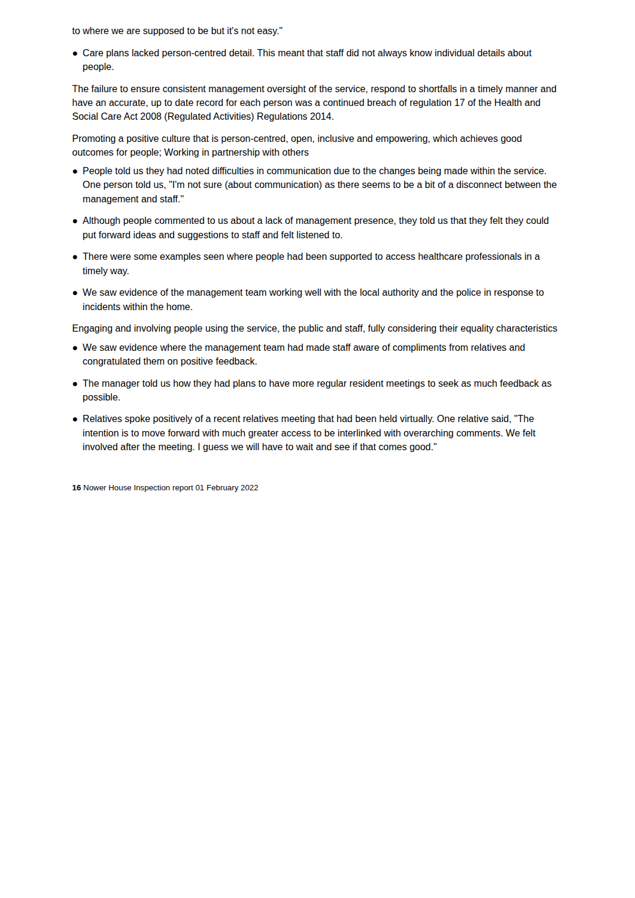to where we are supposed to be but it's not easy."
Care plans lacked person-centred detail. This meant that staff did not always know individual details about people.
The failure to ensure consistent management oversight of the service, respond to shortfalls in a timely manner and have an accurate, up to date record for each person was a continued breach of regulation 17 of the Health and Social Care Act 2008 (Regulated Activities) Regulations 2014.
Promoting a positive culture that is person-centred, open, inclusive and empowering, which achieves good outcomes for people; Working in partnership with others
People told us they had noted difficulties in communication due to the changes being made within the service. One person told us, "I'm not sure (about communication) as there seems to be a bit of a disconnect between the management and staff."
Although people commented to us about a lack of management presence, they told us that they felt they could put forward ideas and suggestions to staff and felt listened to.
There were some examples seen where people had been supported to access healthcare professionals in a timely way.
We saw evidence of the management team working well with the local authority and the police in response to incidents within the home.
Engaging and involving people using the service, the public and staff, fully considering their equality characteristics
We saw evidence where the management team had made staff aware of compliments from relatives and congratulated them on positive feedback.
The manager told us how they had plans to have more regular resident meetings to seek as much feedback as possible.
Relatives spoke positively of a recent relatives meeting that had been held virtually. One relative said, "The intention is to move forward with much greater access to be interlinked with overarching comments. We felt involved after the meeting. I guess we will have to wait and see if that comes good."
16 Nower House Inspection report 01 February 2022